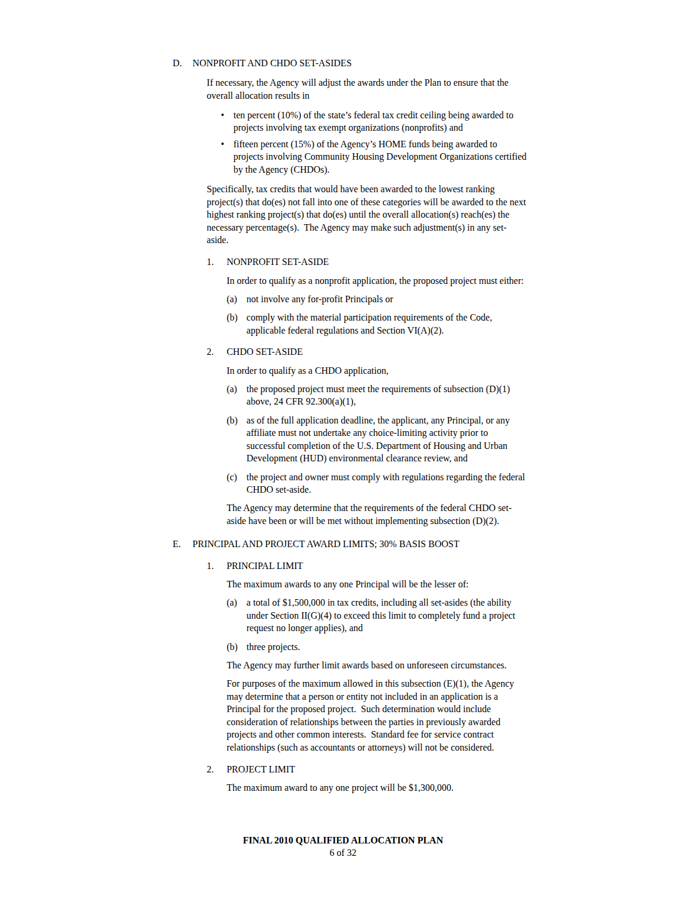D. NONPROFIT AND CHDO SET-ASIDES
If necessary, the Agency will adjust the awards under the Plan to ensure that the overall allocation results in
ten percent (10%) of the state’s federal tax credit ceiling being awarded to projects involving tax exempt organizations (nonprofits) and
fifteen percent (15%) of the Agency’s HOME funds being awarded to projects involving Community Housing Development Organizations certified by the Agency (CHDOs).
Specifically, tax credits that would have been awarded to the lowest ranking project(s) that do(es) not fall into one of these categories will be awarded to the next highest ranking project(s) that do(es) until the overall allocation(s) reach(es) the necessary percentage(s). The Agency may make such adjustment(s) in any set-aside.
1. NONPROFIT SET-ASIDE
In order to qualify as a nonprofit application, the proposed project must either:
(a) not involve any for-profit Principals or
(b) comply with the material participation requirements of the Code, applicable federal regulations and Section VI(A)(2).
2. CHDO SET-ASIDE
In order to qualify as a CHDO application,
(a) the proposed project must meet the requirements of subsection (D)(1) above, 24 CFR 92.300(a)(1),
(b) as of the full application deadline, the applicant, any Principal, or any affiliate must not undertake any choice-limiting activity prior to successful completion of the U.S. Department of Housing and Urban Development (HUD) environmental clearance review, and
(c) the project and owner must comply with regulations regarding the federal CHDO set-aside.
The Agency may determine that the requirements of the federal CHDO set-aside have been or will be met without implementing subsection (D)(2).
E. PRINCIPAL AND PROJECT AWARD LIMITS; 30% BASIS BOOST
1. PRINCIPAL LIMIT
The maximum awards to any one Principal will be the lesser of:
(a) a total of $1,500,000 in tax credits, including all set-asides (the ability under Section II(G)(4) to exceed this limit to completely fund a project request no longer applies), and
(b) three projects.
The Agency may further limit awards based on unforeseen circumstances.
For purposes of the maximum allowed in this subsection (E)(1), the Agency may determine that a person or entity not included in an application is a Principal for the proposed project. Such determination would include consideration of relationships between the parties in previously awarded projects and other common interests. Standard fee for service contract relationships (such as accountants or attorneys) will not be considered.
2. PROJECT LIMIT
The maximum award to any one project will be $1,300,000.
FINAL 2010 QUALIFIED ALLOCATION PLAN
6 of 32